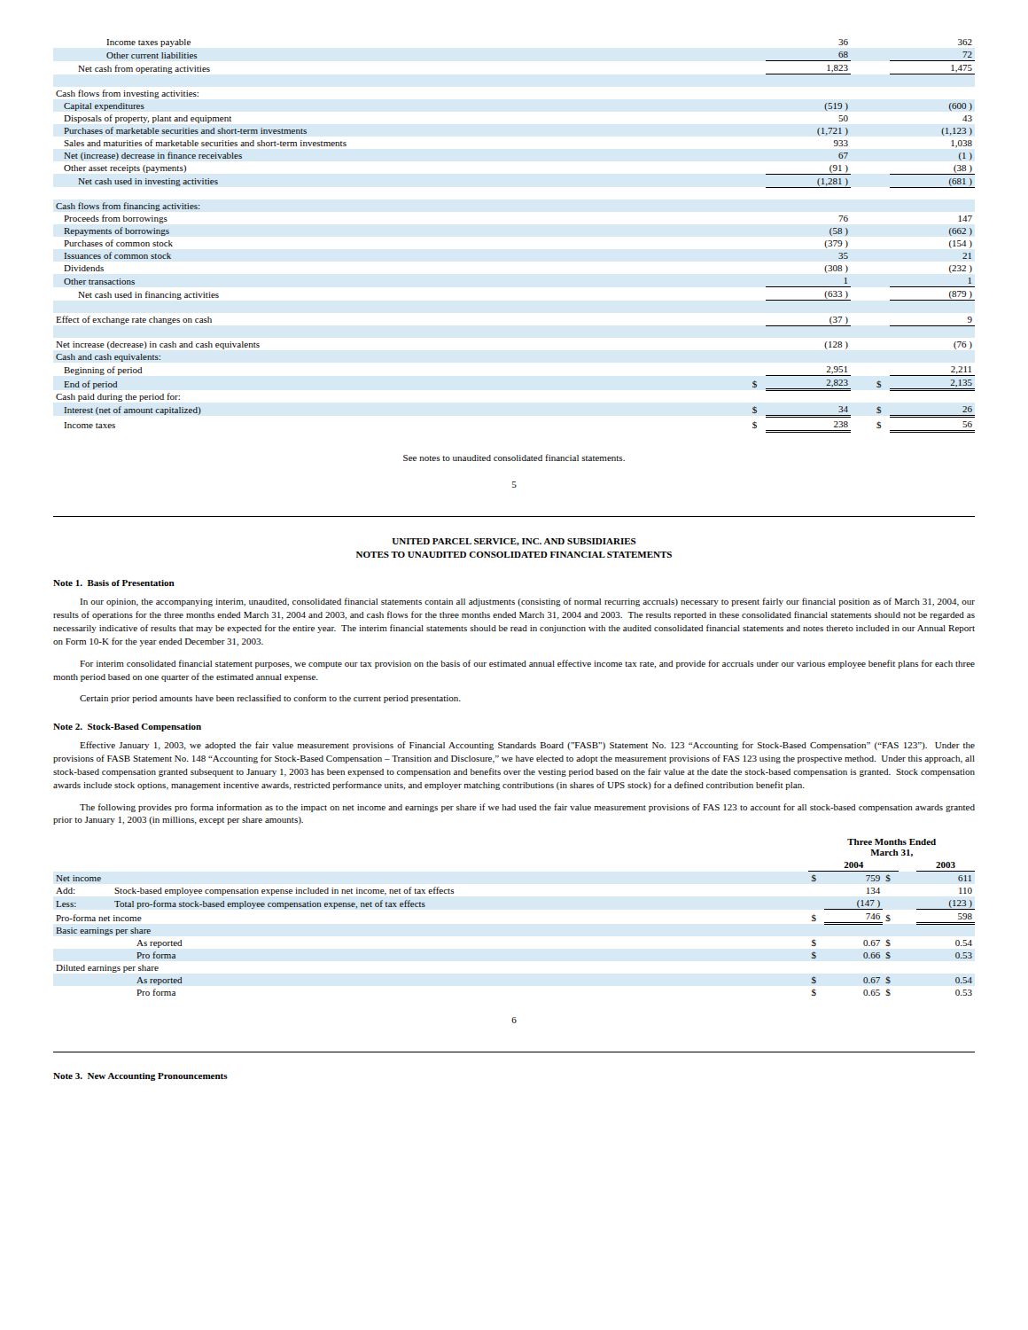| Income taxes payable | | 36 | | | 362 |
| Other current liabilities | | 68 | | | 72 |
| Net cash from operating activities | | 1,823 | | | 1,475 |
| Cash flows from investing activities: | | | | | |
| Capital expenditures | | (519 ) | | | (600 ) |
| Disposals of property, plant and equipment | | 50 | | | 43 |
| Purchases of marketable securities and short-term investments | | (1,721 ) | | | (1,123 ) |
| Sales and maturities of marketable securities and short-term investments | | 933 | | | 1,038 |
| Net (increase) decrease in finance receivables | | 67 | | | (1 ) |
| Other asset receipts (payments) | | (91 ) | | | (38 ) |
| Net cash used in investing activities | | (1,281 ) | | | (681 ) |
| Cash flows from financing activities: | | | | | |
| Proceeds from borrowings | | 76 | | | 147 |
| Repayments of borrowings | | (58 ) | | | (662 ) |
| Purchases of common stock | | (379 ) | | | (154 ) |
| Issuances of common stock | | 35 | | | 21 |
| Dividends | | (308 ) | | | (232 ) |
| Other transactions | | 1 | | | 1 |
| Net cash used in financing activities | | (633 ) | | | (879 ) |
| Effect of exchange rate changes on cash | | (37 ) | | | 9 |
| Net increase (decrease) in cash and cash equivalents | | (128 ) | | | (76 ) |
| Cash and cash equivalents: | | | | | |
| Beginning of period | | 2,951 | | | 2,211 |
| End of period | $ | 2,823 | | $ | 2,135 |
| Cash paid during the period for: | | | | | |
| Interest (net of amount capitalized) | $ | 34 | | $ | 26 |
| Income taxes | $ | 238 | | $ | 56 |
See notes to unaudited consolidated financial statements.
5
UNITED PARCEL SERVICE, INC. AND SUBSIDIARIES
NOTES TO UNAUDITED CONSOLIDATED FINANCIAL STATEMENTS
Note 1. Basis of Presentation
In our opinion, the accompanying interim, unaudited, consolidated financial statements contain all adjustments (consisting of normal recurring accruals) necessary to present fairly our financial position as of March 31, 2004, our results of operations for the three months ended March 31, 2004 and 2003, and cash flows for the three months ended March 31, 2004 and 2003. The results reported in these consolidated financial statements should not be regarded as necessarily indicative of results that may be expected for the entire year. The interim financial statements should be read in conjunction with the audited consolidated financial statements and notes thereto included in our Annual Report on Form 10-K for the year ended December 31, 2003.
For interim consolidated financial statement purposes, we compute our tax provision on the basis of our estimated annual effective income tax rate, and provide for accruals under our various employee benefit plans for each three month period based on one quarter of the estimated annual expense.
Certain prior period amounts have been reclassified to conform to the current period presentation.
Note 2. Stock-Based Compensation
Effective January 1, 2003, we adopted the fair value measurement provisions of Financial Accounting Standards Board ("FASB") Statement No. 123 “Accounting for Stock-Based Compensation” (“FAS 123”). Under the provisions of FASB Statement No. 148 “Accounting for Stock-Based Compensation – Transition and Disclosure,” we have elected to adopt the measurement provisions of FAS 123 using the prospective method. Under this approach, all stock-based compensation granted subsequent to January 1, 2003 has been expensed to compensation and benefits over the vesting period based on the fair value at the date the stock-based compensation is granted. Stock compensation awards include stock options, management incentive awards, restricted performance units, and employer matching contributions (in shares of UPS stock) for a defined contribution benefit plan.
The following provides pro forma information as to the impact on net income and earnings per share if we had used the fair value measurement provisions of FAS 123 to account for all stock-based compensation awards granted prior to January 1, 2003 (in millions, except per share amounts).
| | Three Months Ended March 31, |
| | 2004 | | 2003 |
| Net income | $ | 759 | $ | | 611 |
| Add: | Stock-based employee compensation expense included in net income, net of tax effects | | 134 | | | 110 |
| Less: | Total pro-forma stock-based employee compensation expense, net of tax effects | | (147 ) | | | (123 ) |
| Pro-forma net income | $ | 746 | $ | | 598 |
| Basic earnings per share | | | | | |
| | As reported | $ | 0.67 | $ | | 0.54 |
| | Pro forma | $ | 0.66 | $ | | 0.53 |
| Diluted earnings per share | | | | | |
| | As reported | $ | 0.67 | $ | | 0.54 |
| | Pro forma | $ | 0.65 | $ | | 0.53 |
6
Note 3. New Accounting Pronouncements